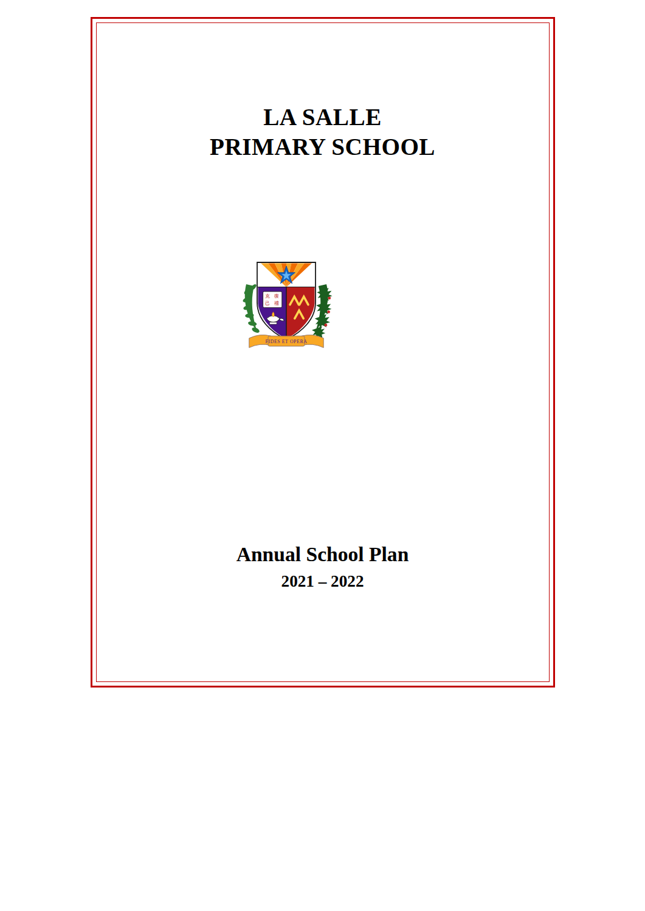LA SALLE
PRIMARY SCHOOL
La Salle Primary School crest A shield bearing a star with rays above, a purple panel with the Chinese characters 克己復禮 and a lamp of learning, and a red panel with chevrons; flanked by laurel and holly branches, with a ribbon reading FIDES ET OPERA. 克 己 復 禮 FIDES ET OPERA
Annual School Plan
2021 – 2022